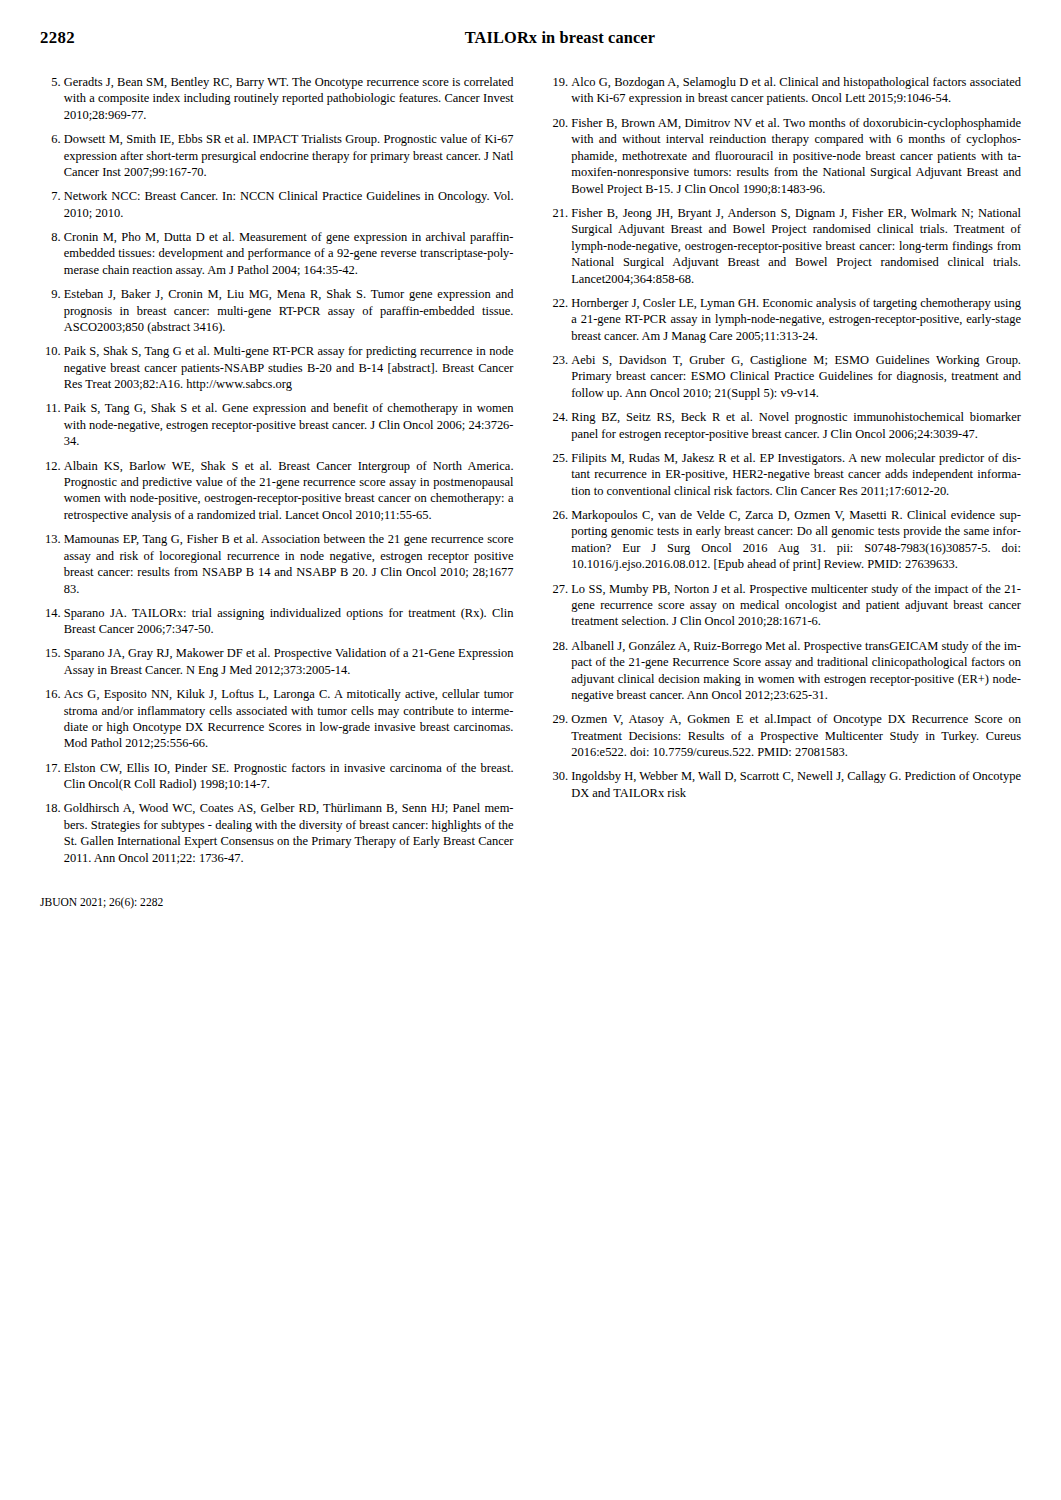2282
TAILORx in breast cancer
Geradts J, Bean SM, Bentley RC, Barry WT. The Oncotype recurrence score is correlated with a composite index including routinely reported pathobiologic features. Cancer Invest 2010;28:969-77.
Dowsett M, Smith IE, Ebbs SR et al. IMPACT Trialists Group. Prognostic value of Ki-67 expression after short-term presurgical endocrine therapy for primary breast cancer. J Natl Cancer Inst 2007;99:167-70.
Network NCC: Breast Cancer. In: NCCN Clinical Practice Guidelines in Oncology. Vol. 2010; 2010.
Cronin M, Pho M, Dutta D et al. Measurement of gene expression in archival paraffin-embedded tissues: development and performance of a 92-gene reverse transcriptase-polymerase chain reaction assay. Am J Pathol 2004; 164:35-42.
Esteban J, Baker J, Cronin M, Liu MG, Mena R, Shak S. Tumor gene expression and prognosis in breast cancer: multi-gene RT-PCR assay of paraffin-embedded tissue. ASCO2003;850 (abstract 3416).
Paik S, Shak S, Tang G et al. Multi-gene RT-PCR assay for predicting recurrence in node negative breast cancer patients-NSABP studies B-20 and B-14 [abstract]. Breast Cancer Res Treat 2003;82:A16. http://www.sabcs.org
Paik S, Tang G, Shak S et al. Gene expression and benefit of chemotherapy in women with node-negative, estrogen receptor-positive breast cancer. J Clin Oncol 2006; 24:3726-34.
Albain KS, Barlow WE, Shak S et al. Breast Cancer Intergroup of North America. Prognostic and predictive value of the 21-gene recurrence score assay in postmenopausal women with node-positive, oestrogen-receptor-positive breast cancer on chemotherapy: a retrospective analysis of a randomized trial. Lancet Oncol 2010;11:55-65.
Mamounas EP, Tang G, Fisher B et al. Association between the 21 gene recurrence score assay and risk of locoregional recurrence in node negative, estrogen receptor positive breast cancer: results from NSABP B 14 and NSABP B 20. J Clin Oncol 2010; 28;1677 83.
Sparano JA. TAILORx: trial assigning individualized options for treatment (Rx). Clin Breast Cancer 2006;7:347-50.
Sparano JA, Gray RJ, Makower DF et al. Prospective Validation of a 21-Gene Expression Assay in Breast Cancer. N Eng J Med 2012;373:2005-14.
Acs G, Esposito NN, Kiluk J, Loftus L, Laronga C. A mitotically active, cellular tumor stroma and/or inflammatory cells associated with tumor cells may contribute to intermediate or high Oncotype DX Recurrence Scores in low-grade invasive breast carcinomas. Mod Pathol 2012;25:556-66.
Elston CW, Ellis IO, Pinder SE. Prognostic factors in invasive carcinoma of the breast. Clin Oncol(R Coll Radiol) 1998;10:14-7.
Goldhirsch A, Wood WC, Coates AS, Gelber RD, Thürlimann B, Senn HJ; Panel members. Strategies for subtypes - dealing with the diversity of breast cancer: highlights of the St. Gallen International Expert Consensus on the Primary Therapy of Early Breast Cancer 2011. Ann Oncol 2011;22: 1736-47.
Alco G, Bozdogan A, Selamoglu D et al. Clinical and histopathological factors associated with Ki-67 expression in breast cancer patients. Oncol Lett 2015;9:1046-54.
Fisher B, Brown AM, Dimitrov NV et al. Two months of doxorubicin-cyclophosphamide with and without interval reinduction therapy compared with 6 months of cyclophosphamide, methotrexate and fluorouracil in positive-node breast cancer patients with tamoxifen-nonresponsive tumors: results from the National Surgical Adjuvant Breast and Bowel Project B-15. J Clin Oncol 1990;8:1483-96.
Fisher B, Jeong JH, Bryant J, Anderson S, Dignam J, Fisher ER, Wolmark N; National Surgical Adjuvant Breast and Bowel Project randomised clinical trials. Treatment of lymph-node-negative, oestrogen-receptor-positive breast cancer: long-term findings from National Surgical Adjuvant Breast and Bowel Project randomised clinical trials. Lancet2004;364:858-68.
Hornberger J, Cosler LE, Lyman GH. Economic analysis of targeting chemotherapy using a 21-gene RT-PCR assay in lymph-node-negative, estrogen-receptor-positive, early-stage breast cancer. Am J Manag Care 2005;11:313-24.
Aebi S, Davidson T, Gruber G, Castiglione M; ESMO Guidelines Working Group. Primary breast cancer: ESMO Clinical Practice Guidelines for diagnosis, treatment and follow up. Ann Oncol 2010; 21(Suppl 5): v9-v14.
Ring BZ, Seitz RS, Beck R et al. Novel prognostic immunohistochemical biomarker panel for estrogen receptor-positive breast cancer. J Clin Oncol 2006;24:3039-47.
Filipits M, Rudas M, Jakesz R et al. EP Investigators. A new molecular predictor of distant recurrence in ER-positive, HER2-negative breast cancer adds independent information to conventional clinical risk factors. Clin Cancer Res 2011;17:6012-20.
Markopoulos C, van de Velde C, Zarca D, Ozmen V, Masetti R. Clinical evidence supporting genomic tests in early breast cancer: Do all genomic tests provide the same information? Eur J Surg Oncol 2016 Aug 31. pii: S0748-7983(16)30857-5. doi: 10.1016/j.ejso.2016.08.012. [Epub ahead of print] Review. PMID: 27639633.
Lo SS, Mumby PB, Norton J et al. Prospective multicenter study of the impact of the 21-gene recurrence score assay on medical oncologist and patient adjuvant breast cancer treatment selection. J Clin Oncol 2010;28:1671-6.
Albanell J, González A, Ruiz-Borrego Met al. Prospective transGEICAM study of the impact of the 21-gene Recurrence Score assay and traditional clinicopathological factors on adjuvant clinical decision making in women with estrogen receptor-positive (ER+) node-negative breast cancer. Ann Oncol 2012;23:625-31.
Ozmen V, Atasoy A, Gokmen E et al.Impact of Oncotype DX Recurrence Score on Treatment Decisions: Results of a Prospective Multicenter Study in Turkey. Cureus 2016:e522. doi: 10.7759/cureus.522. PMID: 27081583.
Ingoldsby H, Webber M, Wall D, Scarrott C, Newell J, Callagy G. Prediction of Oncotype DX and TAILORx risk
JBUON 2021; 26(6): 2282